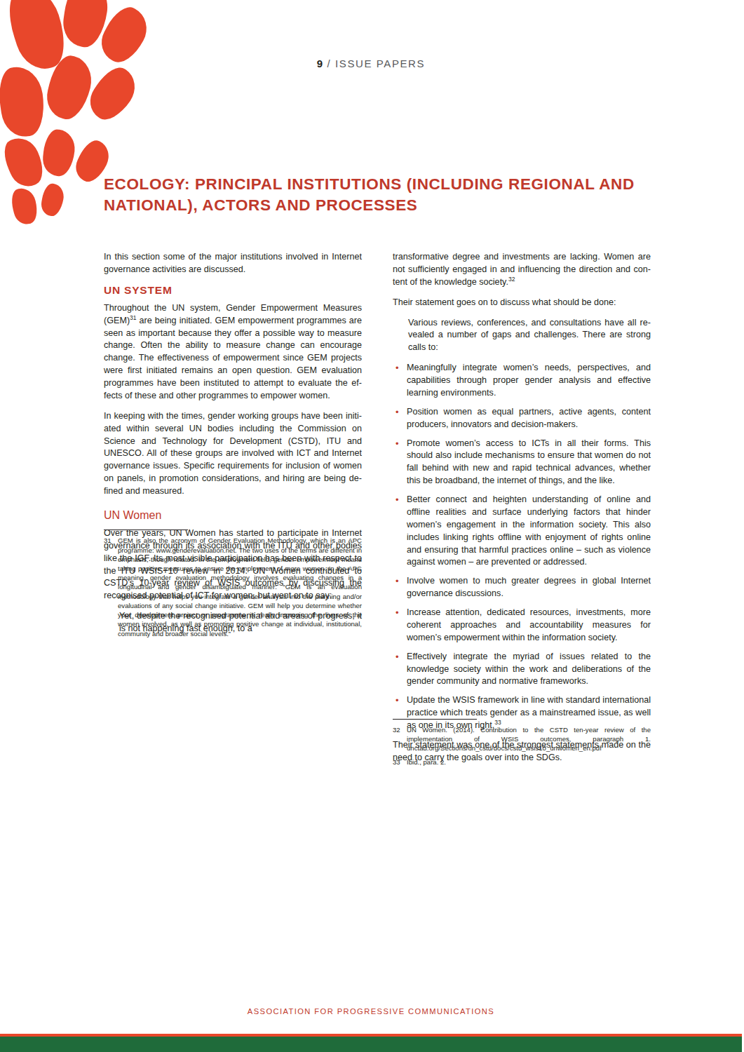9 / ISSUE PAPERS
Ecology: principal institutions (including regional and national), actors and processes
In this section some of the major institutions involved in Internet governance activities are discussed.
UN system
Throughout the UN system, Gender Empowerment Measures (GEM)31 are being initiated. GEM empowerment programmes are seen as important because they offer a possible way to measure change. Often the ability to measure change can encourage change. The effectiveness of empowerment since GEM projects were first initiated remains an open question. GEM evaluation programmes have been instituted to attempt to evaluate the effects of these and other programmes to empower women.
In keeping with the times, gender working groups have been initiated within several UN bodies including the Commission on Science and Technology for Development (CSTD), ITU and UNESCO. All of these groups are involved with ICT and Internet governance issues. Specific requirements for inclusion of women on panels, in promotion considerations, and hiring are being defined and measured.
UN Women
Over the years, UN Women has started to participate in Internet governance through its association with the ITU and other bodies like the IGF. Its most visible participation has been with respect to the ITU WSIS+10 review in 2014. UN Women contributed to CSTD’s 10-year review of WSIS outcomes by discussing the recognised potential of ICT for women, but went on to say:
Yet, despite the recognised potential and areas of progress, it is not happening fast enough, to a
31
GEM is also the acronym of Gender Evaluation Methodology, which is an APC programme: www.genderevaluation.net. The two uses of the terms are different in emphasis, though related. In the employment field, gender empowerment means taking positive measures to ensure the employment of more women. In the APC meaning, gender evaluation methodology involves evaluating changes in a longitudinal and gender disambiguated manner: “GEM is an evaluation methodology that helps you integrate a gender analysis into the planning and/or evaluations of any social change initiative. GEM will help you determine whether your development project or programme is really improving the lives of the women involved, as well as promoting positive change at individual, institutional, community and broader social levels.”
transformative degree and investments are lacking. Women are not sufficiently engaged in and influencing the direction and content of the knowledge society.32
Their statement goes on to discuss what should be done:
Various reviews, conferences, and consultations have all revealed a number of gaps and challenges. There are strong calls to:
Meaningfully integrate women’s needs, perspectives, and capabilities through proper gender analysis and effective learning environments.
Position women as equal partners, active agents, content producers, innovators and decision-makers.
Promote women’s access to ICTs in all their forms. This should also include mechanisms to ensure that women do not fall behind with new and rapid technical advances, whether this be broadband, the internet of things, and the like.
Better connect and heighten understanding of online and offline realities and surface underlying factors that hinder women’s engagement in the information society. This also includes linking rights offline with enjoyment of rights online and ensuring that harmful practices online – such as violence against women – are prevented or addressed.
Involve women to much greater degrees in global Internet governance discussions.
Increase attention, dedicated resources, investments, more coherent approaches and accountability measures for women’s empowerment within the information society.
Effectively integrate the myriad of issues related to the knowledge society within the work and deliberations of the gender community and normative frameworks.
Update the WSIS framework in line with standard international practice which treats gender as a mainstreamed issue, as well as one in its own right.33
Their statement was one of the strongest statements made on the need to carry the goals over into the SDGs.
32
UN Women. (2014). Contribution to the CSTD ten-year review of the implementation of WSIS outcomes, paragraph 1. unctad.org/Sections/un_cstd/docs/cstd_wsis10_unwomen_en.pdf
33
Ibid., para. 2.
ASSOCIATION FOR PROGRESSIVE COMMUNICATIONS